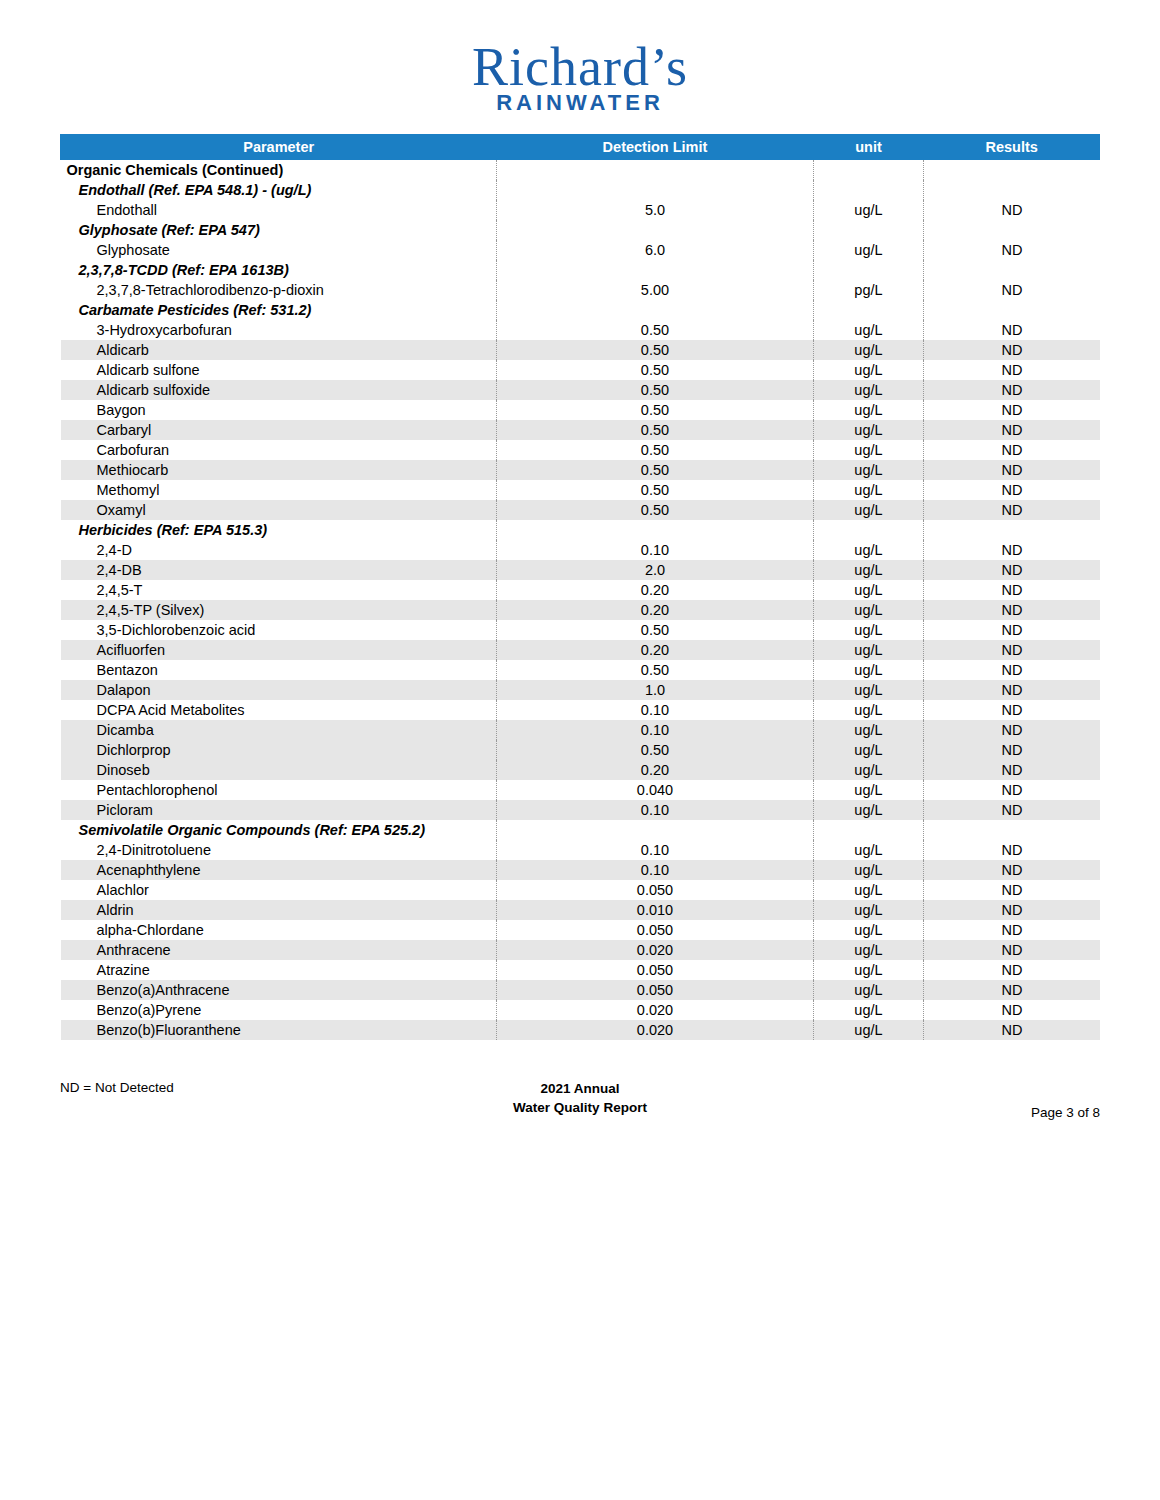Richard’s
RAINWATER
| Parameter | Detection Limit | unit | Results |
| --- | --- | --- | --- |
| Organic Chemicals (Continued) | | | |
| Endothall (Ref. EPA 548.1) - (ug/L) | | | |
| Endothall | 5.0 | ug/L | ND |
| Glyphosate (Ref: EPA 547) | | | |
| Glyphosate | 6.0 | ug/L | ND |
| 2,3,7,8-TCDD (Ref: EPA 1613B) | | | |
| 2,3,7,8-Tetrachlorodibenzo-p-dioxin | 5.00 | pg/L | ND |
| Carbamate Pesticides (Ref: 531.2) | | | |
| 3-Hydroxycarbofuran | 0.50 | ug/L | ND |
| Aldicarb | 0.50 | ug/L | ND |
| Aldicarb sulfone | 0.50 | ug/L | ND |
| Aldicarb sulfoxide | 0.50 | ug/L | ND |
| Baygon | 0.50 | ug/L | ND |
| Carbaryl | 0.50 | ug/L | ND |
| Carbofuran | 0.50 | ug/L | ND |
| Methiocarb | 0.50 | ug/L | ND |
| Methomyl | 0.50 | ug/L | ND |
| Oxamyl | 0.50 | ug/L | ND |
| Herbicides (Ref: EPA 515.3) | | | |
| 2,4-D | 0.10 | ug/L | ND |
| 2,4-DB | 2.0 | ug/L | ND |
| 2,4,5-T | 0.20 | ug/L | ND |
| 2,4,5-TP (Silvex) | 0.20 | ug/L | ND |
| 3,5-Dichlorobenzoic acid | 0.50 | ug/L | ND |
| Acifluorfen | 0.20 | ug/L | ND |
| Bentazon | 0.50 | ug/L | ND |
| Dalapon | 1.0 | ug/L | ND |
| DCPA Acid Metabolites | 0.10 | ug/L | ND |
| Dicamba | 0.10 | ug/L | ND |
| Dichlorprop | 0.50 | ug/L | ND |
| Dinoseb | 0.20 | ug/L | ND |
| Pentachlorophenol | 0.040 | ug/L | ND |
| Picloram | 0.10 | ug/L | ND |
| Semivolatile Organic Compounds (Ref: EPA 525.2) | | | |
| 2,4-Dinitrotoluene | 0.10 | ug/L | ND |
| Acenaphthylene | 0.10 | ug/L | ND |
| Alachlor | 0.050 | ug/L | ND |
| Aldrin | 0.010 | ug/L | ND |
| alpha-Chlordane | 0.050 | ug/L | ND |
| Anthracene | 0.020 | ug/L | ND |
| Atrazine | 0.050 | ug/L | ND |
| Benzo(a)Anthracene | 0.050 | ug/L | ND |
| Benzo(a)Pyrene | 0.020 | ug/L | ND |
| Benzo(b)Fluoranthene | 0.020 | ug/L | ND |
ND = Not Detected
2021 Annual
Water Quality Report
Page 3 of 8